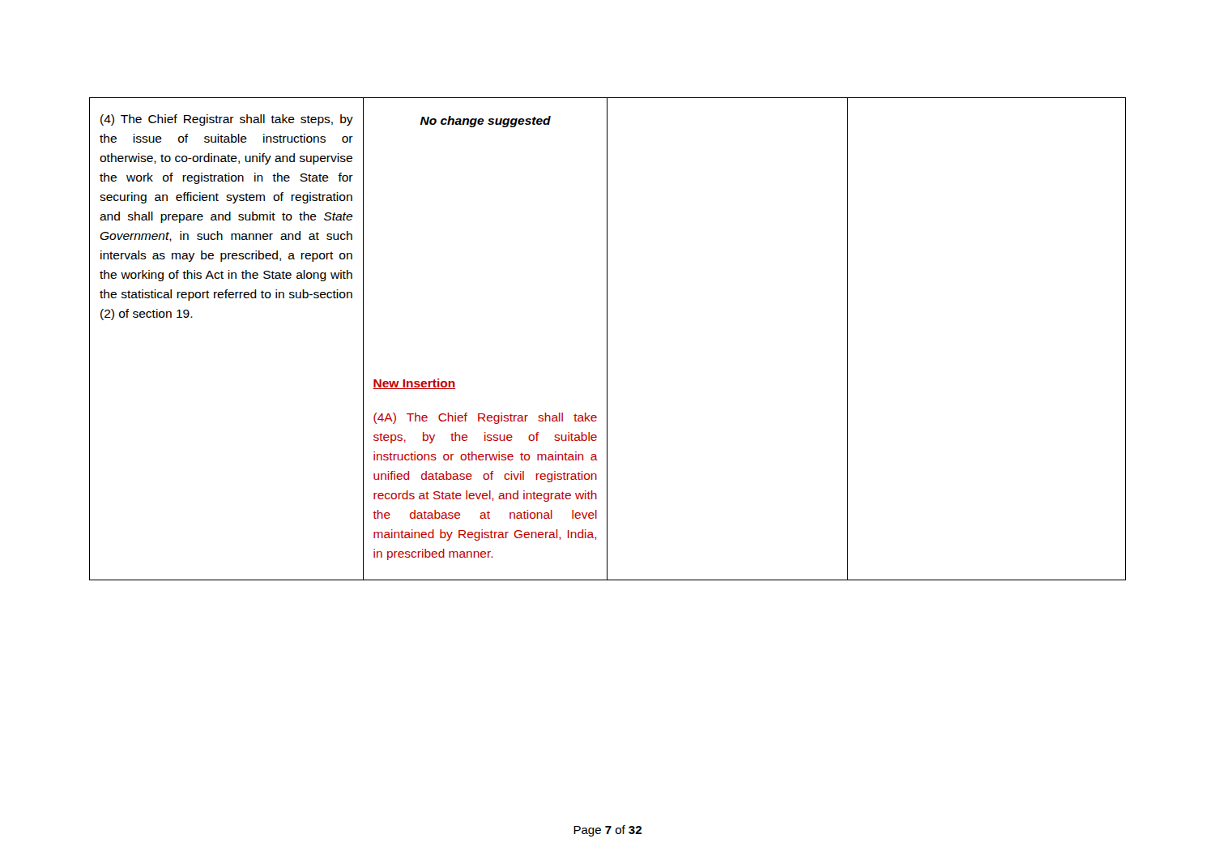| (4) The Chief Registrar shall take steps, by the issue of suitable instructions or otherwise, to co-ordinate, unify and supervise the work of registration in the State for securing an efficient system of registration and shall prepare and submit to the State Government , in such manner and at such intervals as may be prescribed, a report on the working of this Act in the State along with the statistical report referred to in sub-section (2) of section 19. | No change suggested New Insertion (4A) The Chief Registrar shall take steps, by the issue of suitable instructions or otherwise to maintain a unified database of civil registration records at State level, and integrate with the database at national level maintained by Registrar General, India, in prescribed manner. | | |
Page 7 of 32